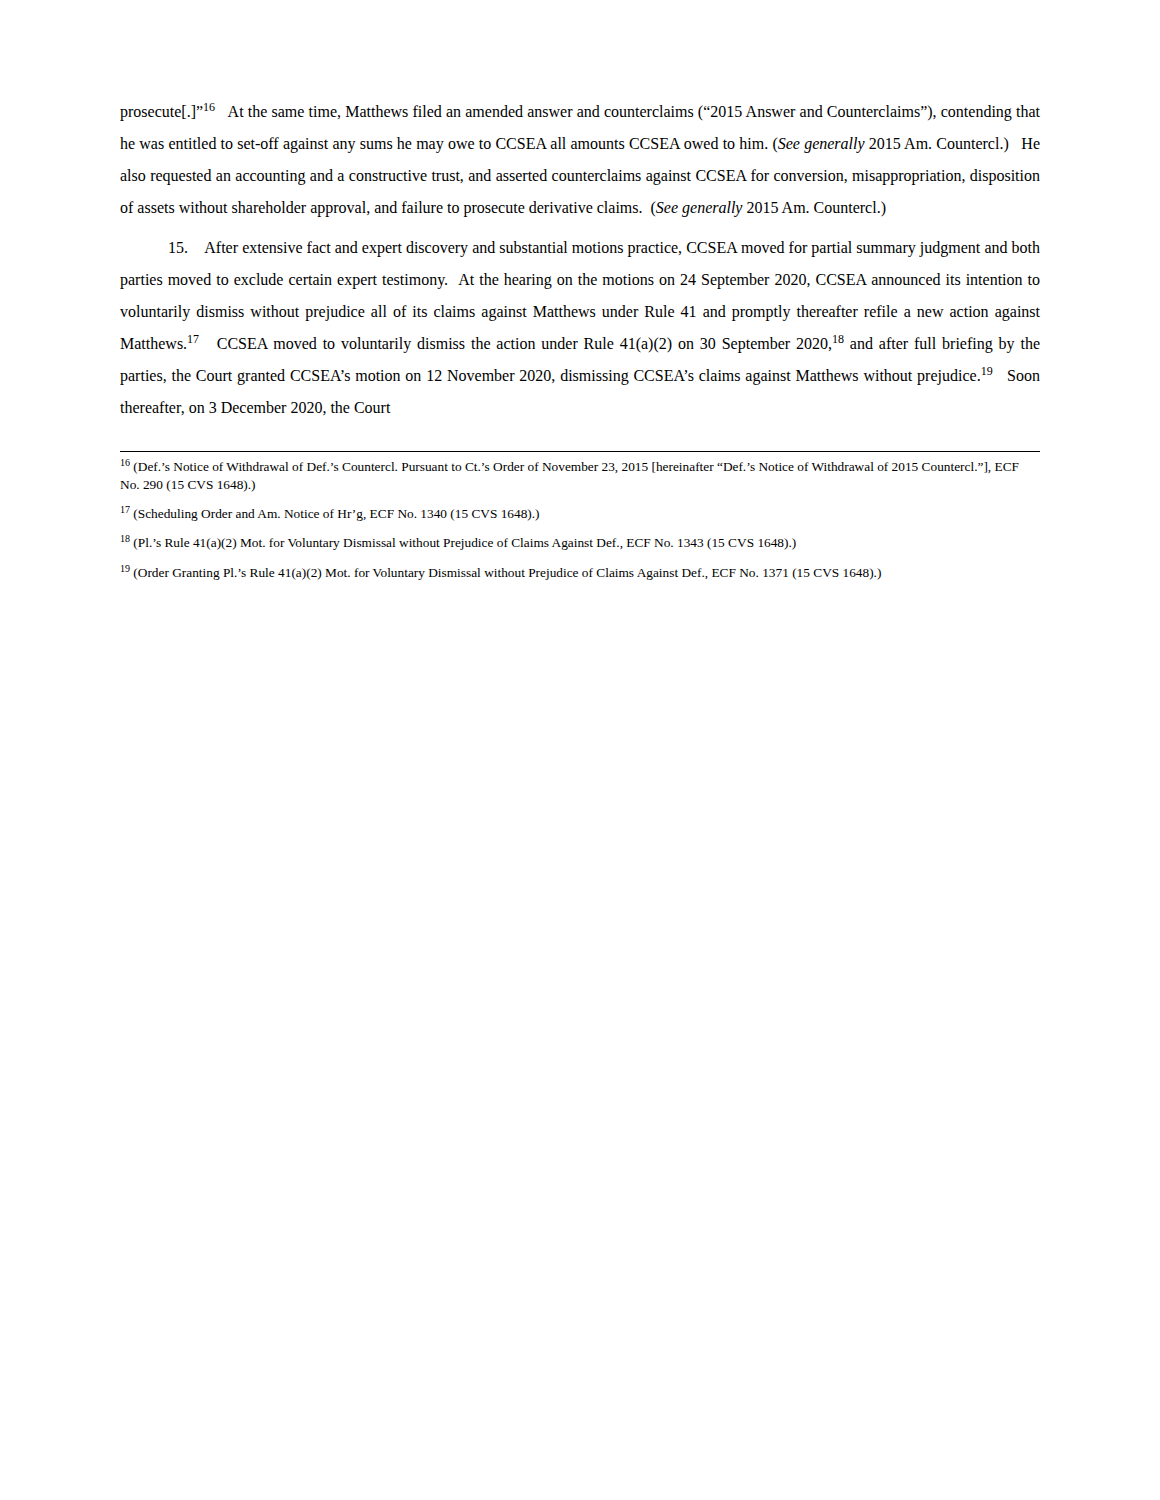prosecute[.]”16 At the same time, Matthews filed an amended answer and counterclaims (“2015 Answer and Counterclaims”), contending that he was entitled to set-off against any sums he may owe to CCSEA all amounts CCSEA owed to him. (See generally 2015 Am. Countercl.) He also requested an accounting and a constructive trust, and asserted counterclaims against CCSEA for conversion, misappropriation, disposition of assets without shareholder approval, and failure to prosecute derivative claims. (See generally 2015 Am. Countercl.)
15. After extensive fact and expert discovery and substantial motions practice, CCSEA moved for partial summary judgment and both parties moved to exclude certain expert testimony. At the hearing on the motions on 24 September 2020, CCSEA announced its intention to voluntarily dismiss without prejudice all of its claims against Matthews under Rule 41 and promptly thereafter refile a new action against Matthews.17 CCSEA moved to voluntarily dismiss the action under Rule 41(a)(2) on 30 September 2020,18 and after full briefing by the parties, the Court granted CCSEA’s motion on 12 November 2020, dismissing CCSEA’s claims against Matthews without prejudice.19 Soon thereafter, on 3 December 2020, the Court
16 (Def.’s Notice of Withdrawal of Def.’s Countercl. Pursuant to Ct.’s Order of November 23, 2015 [hereinafter “Def.’s Notice of Withdrawal of 2015 Countercl.”], ECF No. 290 (15 CVS 1648).)
17 (Scheduling Order and Am. Notice of Hr’g, ECF No. 1340 (15 CVS 1648).)
18 (Pl.’s Rule 41(a)(2) Mot. for Voluntary Dismissal without Prejudice of Claims Against Def., ECF No. 1343 (15 CVS 1648).)
19 (Order Granting Pl.’s Rule 41(a)(2) Mot. for Voluntary Dismissal without Prejudice of Claims Against Def., ECF No. 1371 (15 CVS 1648).)